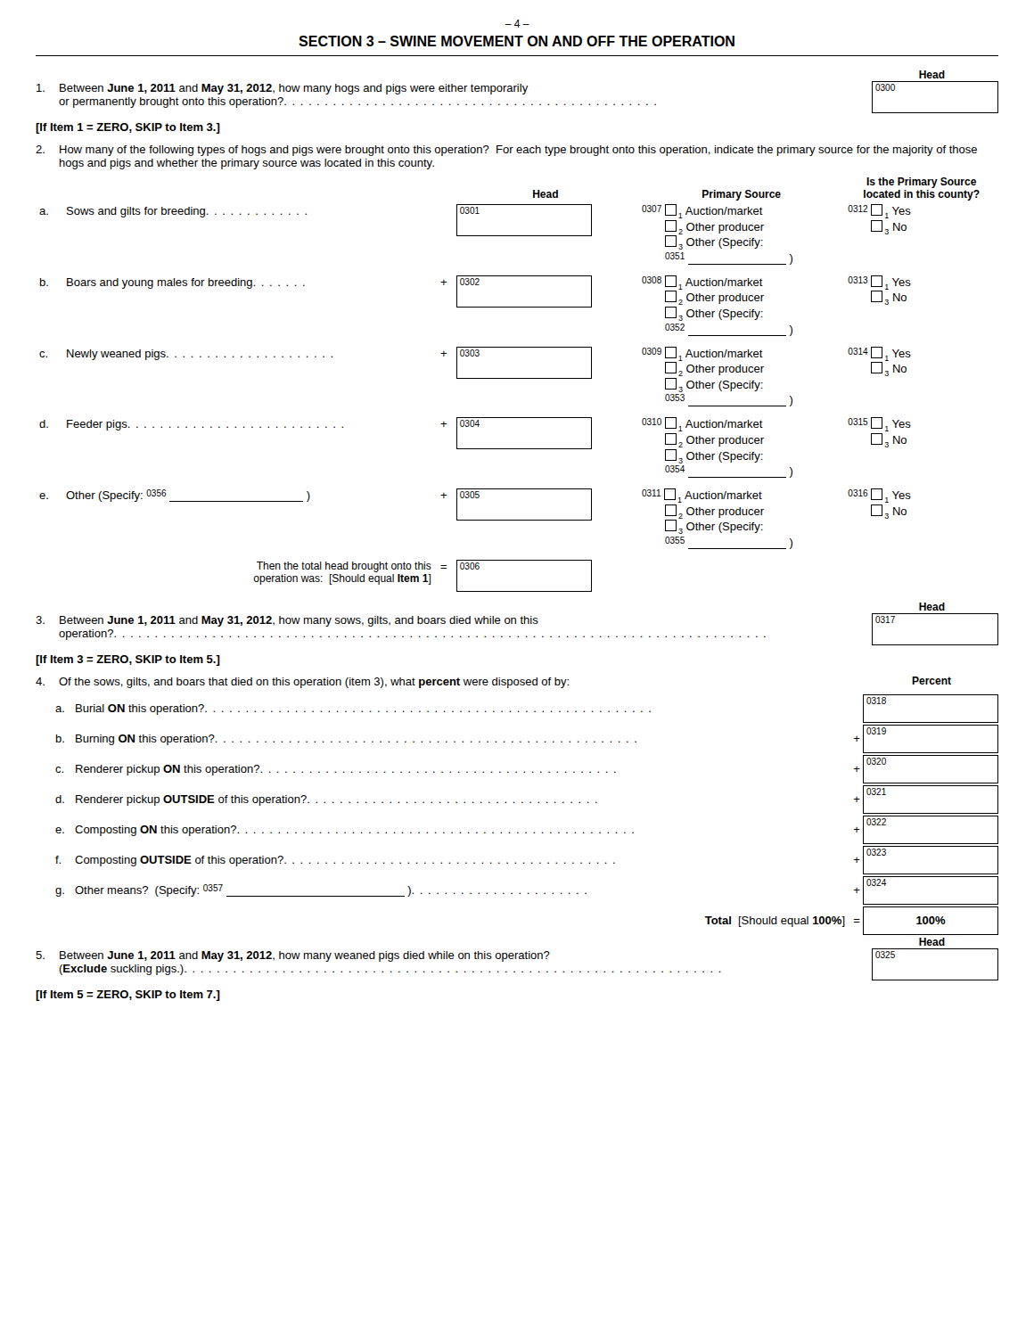– 4 –
SECTION 3 – SWINE MOVEMENT ON AND OFF THE OPERATION
Head
1.
Between June 1, 2011 and May 31, 2012, how many hogs and pigs were either temporarily
or permanently brought onto this operation?. . . . . . . . . . . . . . . . . . . . . . . . . . . . . . . . . . . . . . . . . . . . . .
0300
[If Item 1 = ZERO, SKIP to Item 3.]
2.
How many of the following types of hogs and pigs were brought onto this operation? For each type brought onto this operation, indicate the primary source for the majority of those hogs and pigs and whether the primary source was located in this county.
| | | | Head | Primary Source | Is the Primary Source located in this county? |
| --- | --- | --- | --- | --- | --- |
| a. | Sows and gilts for breeding . . . . . . . . . . . . . | | 0301 | 0307 1 Auction/market 2 Other producer 3 Other (Specify: 0351 ) | 0312 1 Yes 3 No |
| b. | Boars and young males for breeding . . . . . . . | + | 0302 | 0308 1 Auction/market 2 Other producer 3 Other (Specify: 0352 ) | 0313 1 Yes 3 No |
| c. | Newly weaned pigs . . . . . . . . . . . . . . . . . . . . . | + | 0303 | 0309 1 Auction/market 2 Other producer 3 Other (Specify: 0353 ) | 0314 1 Yes 3 No |
| d. | Feeder pigs . . . . . . . . . . . . . . . . . . . . . . . . . . . | + | 0304 | 0310 1 Auction/market 2 Other producer 3 Other (Specify: 0354 ) | 0315 1 Yes 3 No |
| e. | Other (Specify: 0356 ) | + | 0305 | 0311 1 Auction/market 2 Other producer 3 Other (Specify: 0355 ) | 0316 1 Yes 3 No |
| | Then the total head brought onto this operation was: [Should equal Item 1 ] | = | 0306 | | |
Head
3.
Between June 1, 2011 and May 31, 2012, how many sows, gilts, and boars died while on this
operation?. . . . . . . . . . . . . . . . . . . . . . . . . . . . . . . . . . . . . . . . . . . . . . . . . . . . . . . . . . . . . . . . . . . . . . . . . . . . . . . .
0317
[If Item 3 = ZERO, SKIP to Item 5.]
4.
Of the sows, gilts, and boars that died on this operation (item 3), what percent were disposed of by:
Percent
| | a. | Burial ON this operation? . . . . . . . . . . . . . . . . . . . . . . . . . . . . . . . . . . . . . . . . . . . . . . . . . . . . . . . | | 0318 |
| | b. | Burning ON this operation? . . . . . . . . . . . . . . . . . . . . . . . . . . . . . . . . . . . . . . . . . . . . . . . . . . . . | + | 0319 |
| | c. | Renderer pickup ON this operation? . . . . . . . . . . . . . . . . . . . . . . . . . . . . . . . . . . . . . . . . . . . . | + | 0320 |
| | d. | Renderer pickup OUTSIDE of this operation? . . . . . . . . . . . . . . . . . . . . . . . . . . . . . . . . . . . . | + | 0321 |
| | e. | Composting ON this operation? . . . . . . . . . . . . . . . . . . . . . . . . . . . . . . . . . . . . . . . . . . . . . . . . . | + | 0322 |
| | f. | Composting OUTSIDE of this operation? . . . . . . . . . . . . . . . . . . . . . . . . . . . . . . . . . . . . . . . . . | + | 0323 |
| | g. | Other means? (Specify: 0357 ) . . . . . . . . . . . . . . . . . . . . . . | + | 0324 |
| | | Total [Should equal 100% ] | = | 100% |
Head
5.
Between June 1, 2011 and May 31, 2012, how many weaned pigs died while on this operation?
(Exclude suckling pigs.). . . . . . . . . . . . . . . . . . . . . . . . . . . . . . . . . . . . . . . . . . . . . . . . . . . . . . . . . . . . . . . . . .
0325
[If Item 5 = ZERO, SKIP to Item 7.]